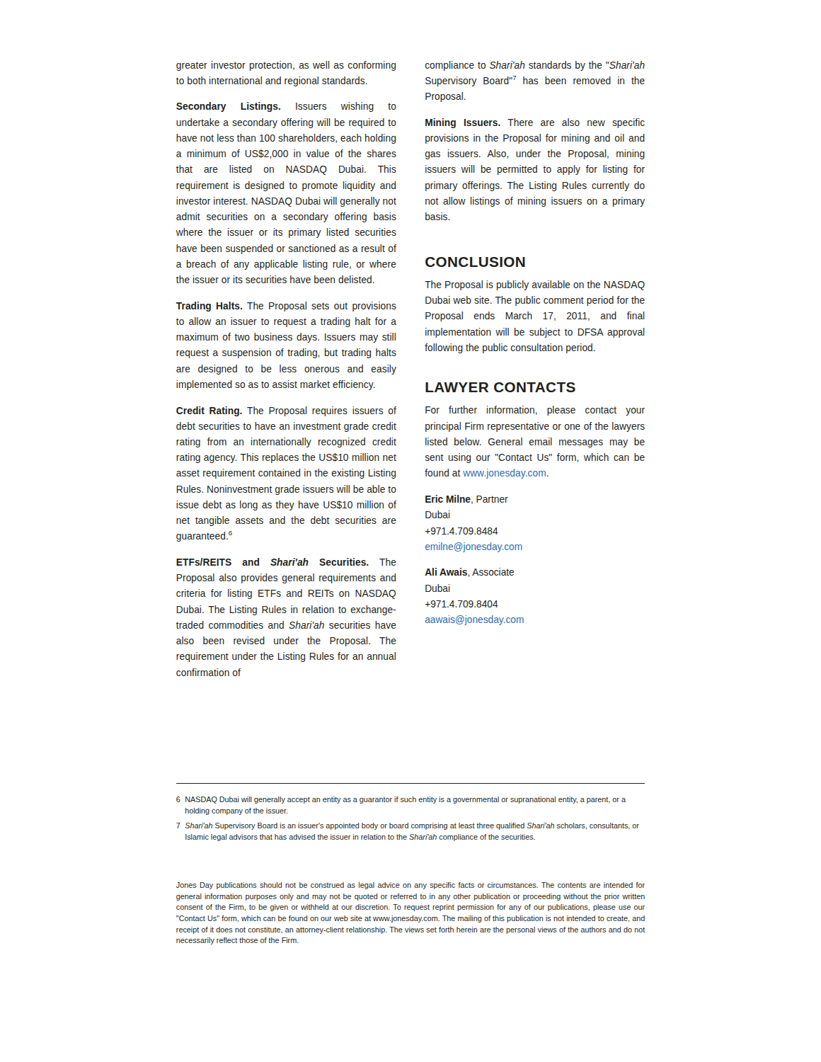greater investor protection, as well as conforming to both international and regional standards.
Secondary Listings. Issuers wishing to undertake a secondary offering will be required to have not less than 100 shareholders, each holding a minimum of US$2,000 in value of the shares that are listed on NASDAQ Dubai. This requirement is designed to promote liquidity and investor interest. NASDAQ Dubai will generally not admit securities on a secondary offering basis where the issuer or its primary listed securities have been suspended or sanctioned as a result of a breach of any applicable listing rule, or where the issuer or its securities have been delisted.
Trading Halts. The Proposal sets out provisions to allow an issuer to request a trading halt for a maximum of two business days. Issuers may still request a suspension of trading, but trading halts are designed to be less onerous and easily implemented so as to assist market efficiency.
Credit Rating. The Proposal requires issuers of debt securities to have an investment grade credit rating from an internationally recognized credit rating agency. This replaces the US$10 million net asset requirement contained in the existing Listing Rules. Noninvestment grade issuers will be able to issue debt as long as they have US$10 million of net tangible assets and the debt securities are guaranteed.6
ETFs/REITS and Shari'ah Securities. The Proposal also provides general requirements and criteria for listing ETFs and REITs on NASDAQ Dubai. The Listing Rules in relation to exchange-traded commodities and Shari'ah securities have also been revised under the Proposal. The requirement under the Listing Rules for an annual confirmation of
compliance to Shari'ah standards by the "Shari'ah Supervisory Board"7 has been removed in the Proposal.
Mining Issuers. There are also new specific provisions in the Proposal for mining and oil and gas issuers. Also, under the Proposal, mining issuers will be permitted to apply for listing for primary offerings. The Listing Rules currently do not allow listings of mining issuers on a primary basis.
Conclusion
The Proposal is publicly available on the NASDAQ Dubai web site. The public comment period for the Proposal ends March 17, 2011, and final implementation will be subject to DFSA approval following the public consultation period.
Lawyer Contacts
For further information, please contact your principal Firm representative or one of the lawyers listed below. General email messages may be sent using our "Contact Us" form, which can be found at www.jonesday.com.
Eric Milne, Partner
Dubai
+971.4.709.8484
emilne@jonesday.com
Ali Awais, Associate
Dubai
+971.4.709.8404
aawais@jonesday.com
6 NASDAQ Dubai will generally accept an entity as a guarantor if such entity is a governmental or supranational entity, a parent, or a holding company of the issuer.
7 Shari'ah Supervisory Board is an issuer's appointed body or board comprising at least three qualified Shari'ah scholars, consultants, or Islamic legal advisors that has advised the issuer in relation to the Shari'ah compliance of the securities.
Jones Day publications should not be construed as legal advice on any specific facts or circumstances. The contents are intended for general information purposes only and may not be quoted or referred to in any other publication or proceeding without the prior written consent of the Firm, to be given or withheld at our discretion. To request reprint permission for any of our publications, please use our "Contact Us" form, which can be found on our web site at www.jonesday.com. The mailing of this publication is not intended to create, and receipt of it does not constitute, an attorney-client relationship. The views set forth herein are the personal views of the authors and do not necessarily reflect those of the Firm.